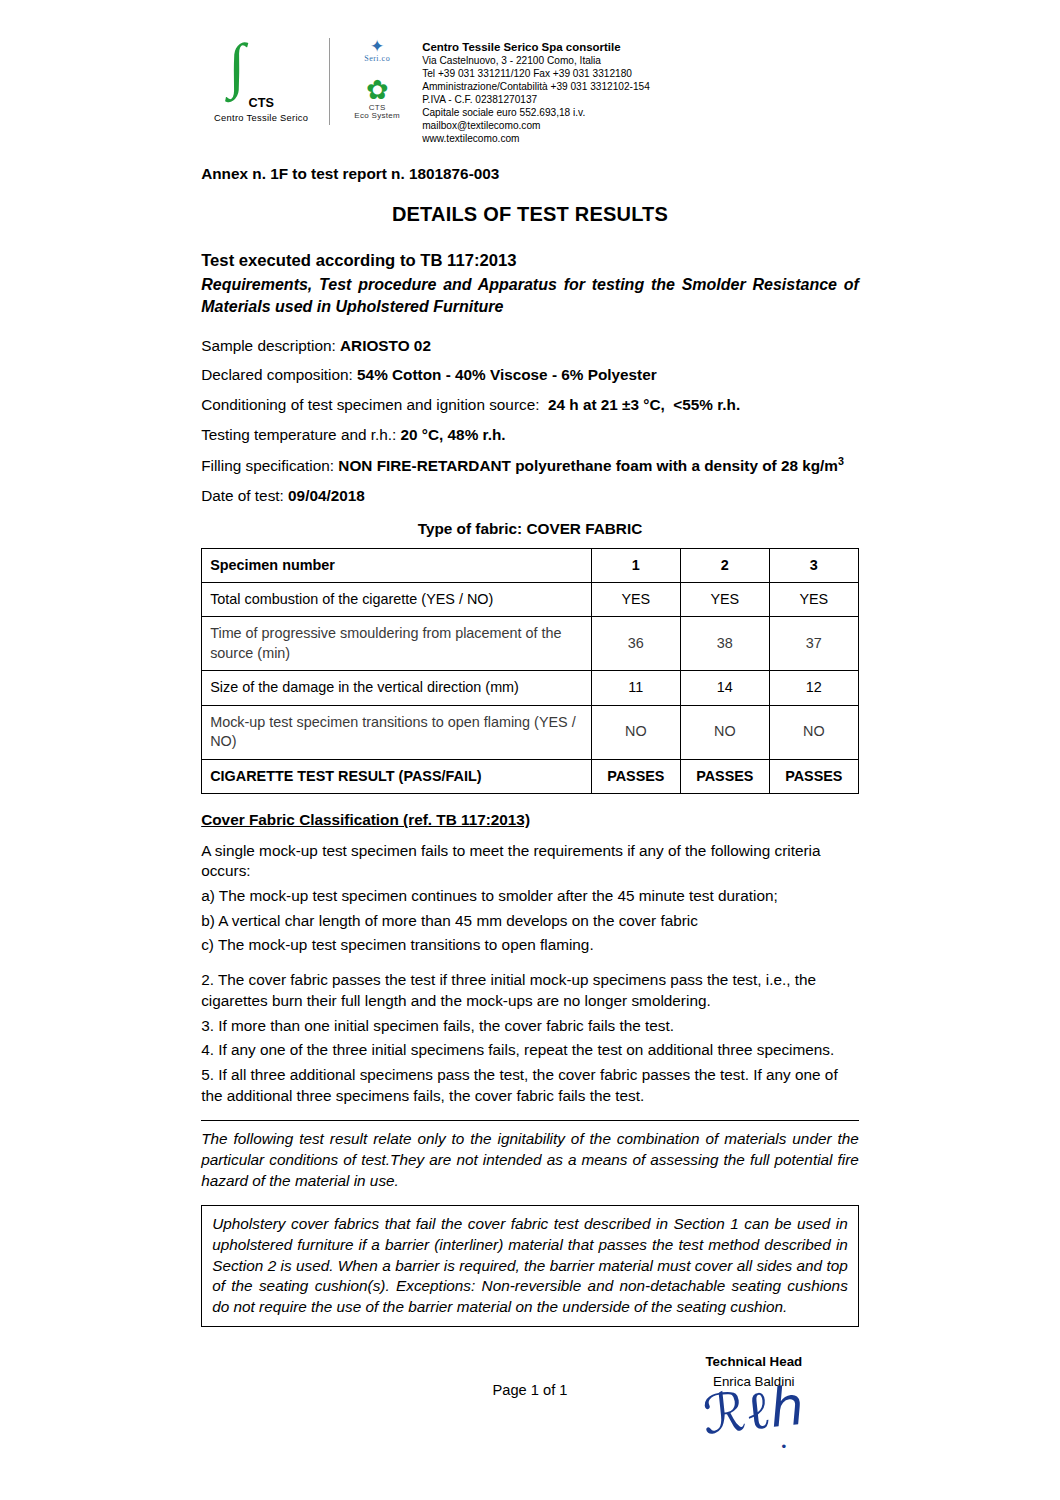∫ ⃝
CTS
Centro Tessile Serico
✦Seri.co
✿CTS
Eco System
Centro Tessile Serico Spa consortile
Via Castelnuovo, 3 - 22100 Como, Italia
Tel +39 031 331211/120 Fax +39 031 3312180
Amministrazione/Contabilità +39 031 3312102-154
P.IVA - C.F. 02381270137
Capitale sociale euro 552.693,18 i.v.
mailbox@textilecomo.com
www.textilecomo.com
Annex n. 1F to test report n. 1801876-003
DETAILS OF TEST RESULTS
Test executed according to TB 117:2013
Requirements, Test procedure and Apparatus for testing the Smolder Resistance of Materials used in Upholstered Furniture
Sample description: ARIOSTO 02
Declared composition: 54% Cotton - 40% Viscose - 6% Polyester
Conditioning of test specimen and ignition source: 24 h at 21 ±3 °C, <55% r.h.
Testing temperature and r.h.: 20 °C, 48% r.h.
Filling specification: NON FIRE-RETARDANT polyurethane foam with a density of 28 kg/m3
Date of test: 09/04/2018
Type of fabric: COVER FABRIC
| Specimen number | 1 | 2 | 3 |
| --- | --- | --- | --- |
| Total combustion of the cigarette (YES / NO) | YES | YES | YES |
| Time of progressive smouldering from placement of the source (min) | 36 | 38 | 37 |
| Size of the damage in the vertical direction (mm) | 11 | 14 | 12 |
| Mock-up test specimen transitions to open flaming (YES / NO) | NO | NO | NO |
| CIGARETTE TEST RESULT (PASS/FAIL) | PASSES | PASSES | PASSES |
Cover Fabric Classification (ref. TB 117:2013)
A single mock-up test specimen fails to meet the requirements if any of the following criteria occurs:
a) The mock-up test specimen continues to smolder after the 45 minute test duration;
b) A vertical char length of more than 45 mm develops on the cover fabric
c) The mock-up test specimen transitions to open flaming.
2. The cover fabric passes the test if three initial mock-up specimens pass the test, i.e., the cigarettes burn their full length and the mock-ups are no longer smoldering.
3. If more than one initial specimen fails, the cover fabric fails the test.
4. If any one of the three initial specimens fails, repeat the test on additional three specimens.
5. If all three additional specimens pass the test, the cover fabric passes the test. If any one of the additional three specimens fails, the cover fabric fails the test.
The following test result relate only to the ignitability of the combination of materials under the particular conditions of test.They are not intended as a means of assessing the full potential fire hazard of the material in use.
Upholstery cover fabrics that fail the cover fabric test described in Section 1 can be used in upholstered furniture if a barrier (interliner) material that passes the test method described in Section 2 is used. When a barrier is required, the barrier material must cover all sides and top of the seating cushion(s). Exceptions: Non-reversible and non-detachable seating cushions do not require the use of the barrier material on the underside of the seating cushion.
Technical Head
Enrica Baldini
ℛℓℎ •
Page 1 of 1